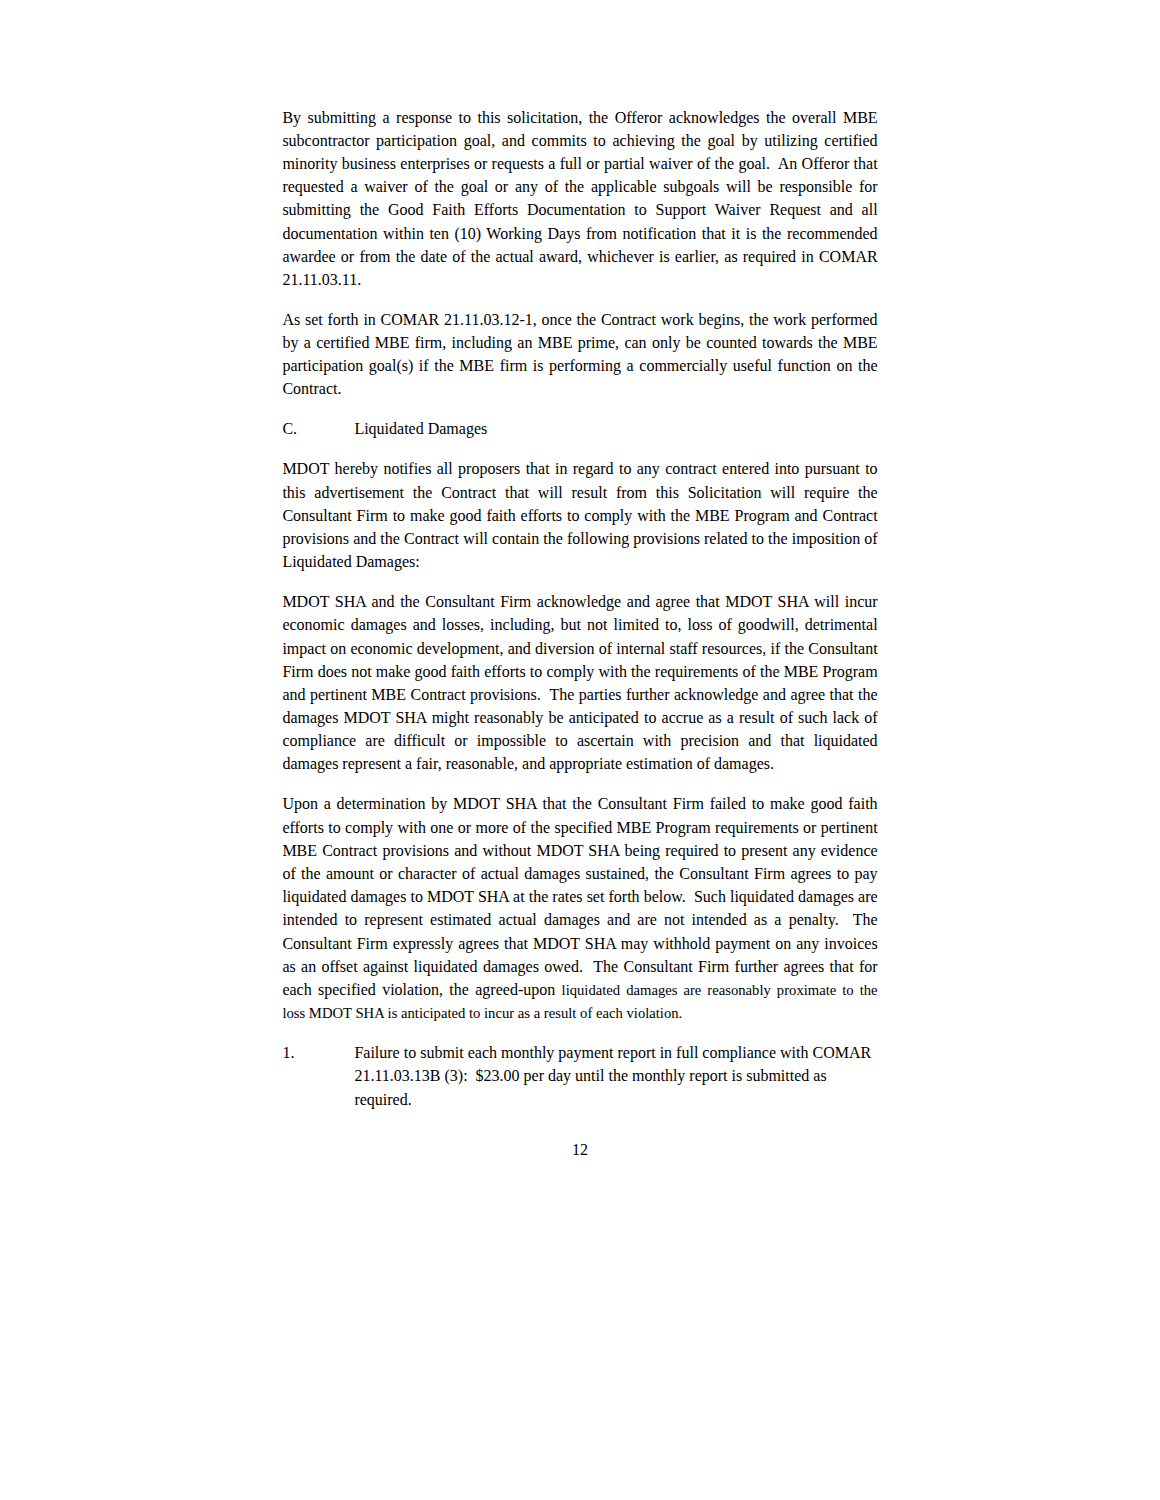By submitting a response to this solicitation, the Offeror acknowledges the overall MBE subcontractor participation goal, and commits to achieving the goal by utilizing certified minority business enterprises or requests a full or partial waiver of the goal. An Offeror that requested a waiver of the goal or any of the applicable subgoals will be responsible for submitting the Good Faith Efforts Documentation to Support Waiver Request and all documentation within ten (10) Working Days from notification that it is the recommended awardee or from the date of the actual award, whichever is earlier, as required in COMAR 21.11.03.11.
As set forth in COMAR 21.11.03.12-1, once the Contract work begins, the work performed by a certified MBE firm, including an MBE prime, can only be counted towards the MBE participation goal(s) if the MBE firm is performing a commercially useful function on the Contract.
C. Liquidated Damages
MDOT hereby notifies all proposers that in regard to any contract entered into pursuant to this advertisement the Contract that will result from this Solicitation will require the Consultant Firm to make good faith efforts to comply with the MBE Program and Contract provisions and the Contract will contain the following provisions related to the imposition of Liquidated Damages:
MDOT SHA and the Consultant Firm acknowledge and agree that MDOT SHA will incur economic damages and losses, including, but not limited to, loss of goodwill, detrimental impact on economic development, and diversion of internal staff resources, if the Consultant Firm does not make good faith efforts to comply with the requirements of the MBE Program and pertinent MBE Contract provisions. The parties further acknowledge and agree that the damages MDOT SHA might reasonably be anticipated to accrue as a result of such lack of compliance are difficult or impossible to ascertain with precision and that liquidated damages represent a fair, reasonable, and appropriate estimation of damages.
Upon a determination by MDOT SHA that the Consultant Firm failed to make good faith efforts to comply with one or more of the specified MBE Program requirements or pertinent MBE Contract provisions and without MDOT SHA being required to present any evidence of the amount or character of actual damages sustained, the Consultant Firm agrees to pay liquidated damages to MDOT SHA at the rates set forth below. Such liquidated damages are intended to represent estimated actual damages and are not intended as a penalty. The Consultant Firm expressly agrees that MDOT SHA may withhold payment on any invoices as an offset against liquidated damages owed. The Consultant Firm further agrees that for each specified violation, the agreed-upon liquidated damages are reasonably proximate to the loss MDOT SHA is anticipated to incur as a result of each violation.
1. Failure to submit each monthly payment report in full compliance with COMAR 21.11.03.13B (3): $23.00 per day until the monthly report is submitted as required.
12